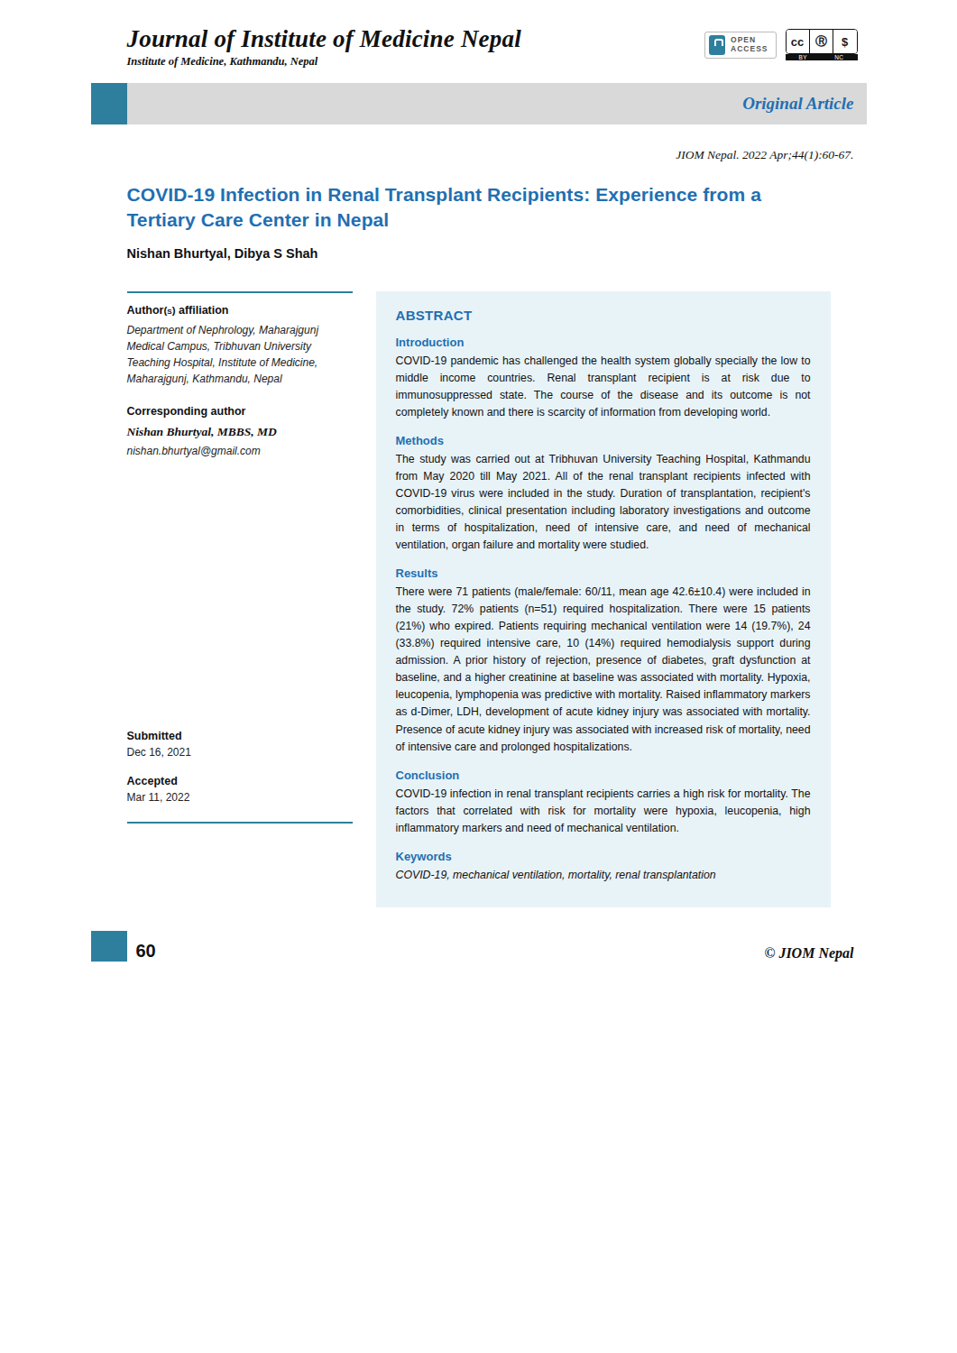Journal of Institute of Medicine Nepal
Institute of Medicine, Kathmandu, Nepal
Open
Access
ccⓇ$
BY NC
Original Article
JIOM Nepal. 2022 Apr;44(1):60-67.
COVID-19 Infection in Renal Transplant Recipients: Experience from a Tertiary Care Center in Nepal
Nishan Bhurtyal, Dibya S Shah
Author(s) affiliation
Department of Nephrology, Maharajgunj Medical Campus, Tribhuvan University Teaching Hospital, Institute of Medicine, Maharajgunj, Kathmandu, Nepal
Corresponding author
Nishan Bhurtyal, MBBS, MD
nishan.bhurtyal@gmail.com
Submitted
Dec 16, 2021
Accepted
Mar 11, 2022
ABSTRACT
Introduction
COVID-19 pandemic has challenged the health system globally specially the low to middle income countries. Renal transplant recipient is at risk due to immunosuppressed state. The course of the disease and its outcome is not completely known and there is scarcity of information from developing world.
Methods
The study was carried out at Tribhuvan University Teaching Hospital, Kathmandu from May 2020 till May 2021. All of the renal transplant recipients infected with COVID-19 virus were included in the study. Duration of transplantation, recipient's comorbidities, clinical presentation including laboratory investigations and outcome in terms of hospitalization, need of intensive care, and need of mechanical ventilation, organ failure and mortality were studied.
Results
There were 71 patients (male/female: 60/11, mean age 42.6±10.4) were included in the study. 72% patients (n=51) required hospitalization. There were 15 patients (21%) who expired. Patients requiring mechanical ventilation were 14 (19.7%), 24 (33.8%) required intensive care, 10 (14%) required hemodialysis support during admission. A prior history of rejection, presence of diabetes, graft dysfunction at baseline, and a higher creatinine at baseline was associated with mortality. Hypoxia, leucopenia, lymphopenia was predictive with mortality. Raised inflammatory markers as d-Dimer, LDH, development of acute kidney injury was associated with mortality. Presence of acute kidney injury was associated with increased risk of mortality, need of intensive care and prolonged hospitalizations.
Conclusion
COVID-19 infection in renal transplant recipients carries a high risk for mortality. The factors that correlated with risk for mortality were hypoxia, leucopenia, high inflammatory markers and need of mechanical ventilation.
Keywords
COVID-19, mechanical ventilation, mortality, renal transplantation
60
© JIOM Nepal